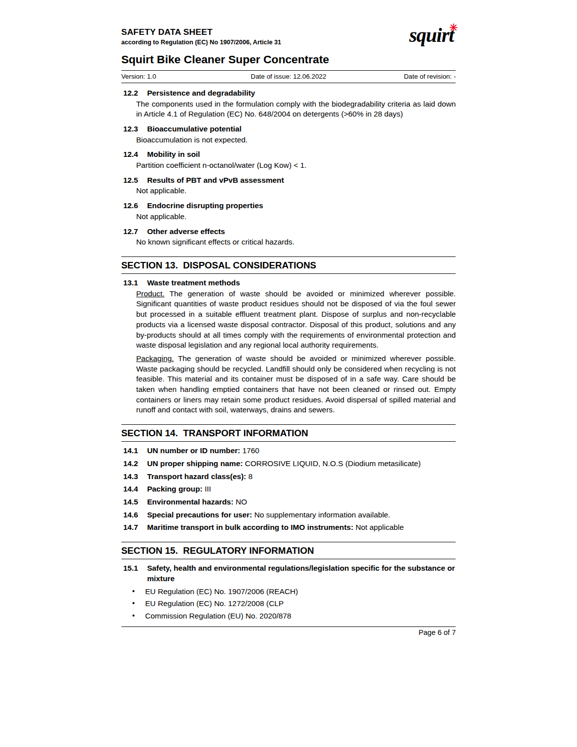SAFETY DATA SHEET
according to Regulation (EC) No 1907/2006, Article 31
squirt✳
Squirt Bike Cleaner Super Concentrate
Version: 1.0 Date of issue: 12.06.2022 Date of revision: -
12.2 Persistence and degradability
The components used in the formulation comply with the biodegradability criteria as laid down in Article 4.1 of Regulation (EC) No. 648/2004 on detergents (>60% in 28 days)
12.3 Bioaccumulative potential
Bioaccumulation is not expected.
12.4 Mobility in soil
Partition coefficient n-octanol/water (Log Kow) < 1.
12.5 Results of PBT and vPvB assessment
Not applicable.
12.6 Endocrine disrupting properties
Not applicable.
12.7 Other adverse effects
No known significant effects or critical hazards.
SECTION 13. DISPOSAL CONSIDERATIONS
13.1 Waste treatment methods
Product. The generation of waste should be avoided or minimized wherever possible. Significant quantities of waste product residues should not be disposed of via the foul sewer but processed in a suitable effluent treatment plant. Dispose of surplus and non-recyclable products via a licensed waste disposal contractor. Disposal of this product, solutions and any by-products should at all times comply with the requirements of environmental protection and waste disposal legislation and any regional local authority requirements.
Packaging. The generation of waste should be avoided or minimized wherever possible. Waste packaging should be recycled. Landfill should only be considered when recycling is not feasible. This material and its container must be disposed of in a safe way. Care should be taken when handling emptied containers that have not been cleaned or rinsed out. Empty containers or liners may retain some product residues. Avoid dispersal of spilled material and runoff and contact with soil, waterways, drains and sewers.
SECTION 14. TRANSPORT INFORMATION
14.1 UN number or ID number: 1760
14.2 UN proper shipping name: CORROSIVE LIQUID, N.O.S (Diodium metasilicate)
14.3 Transport hazard class(es): 8
14.4 Packing group: III
14.5 Environmental hazards: NO
14.6 Special precautions for user: No supplementary information available.
14.7 Maritime transport in bulk according to IMO instruments: Not applicable
SECTION 15. REGULATORY INFORMATION
15.1 Safety, health and environmental regulations/legislation specific for the substance or mixture
EU Regulation (EC) No. 1907/2006 (REACH)
EU Regulation (EC) No. 1272/2008 (CLP
Commission Regulation (EU) No. 2020/878
Page 6 of 7